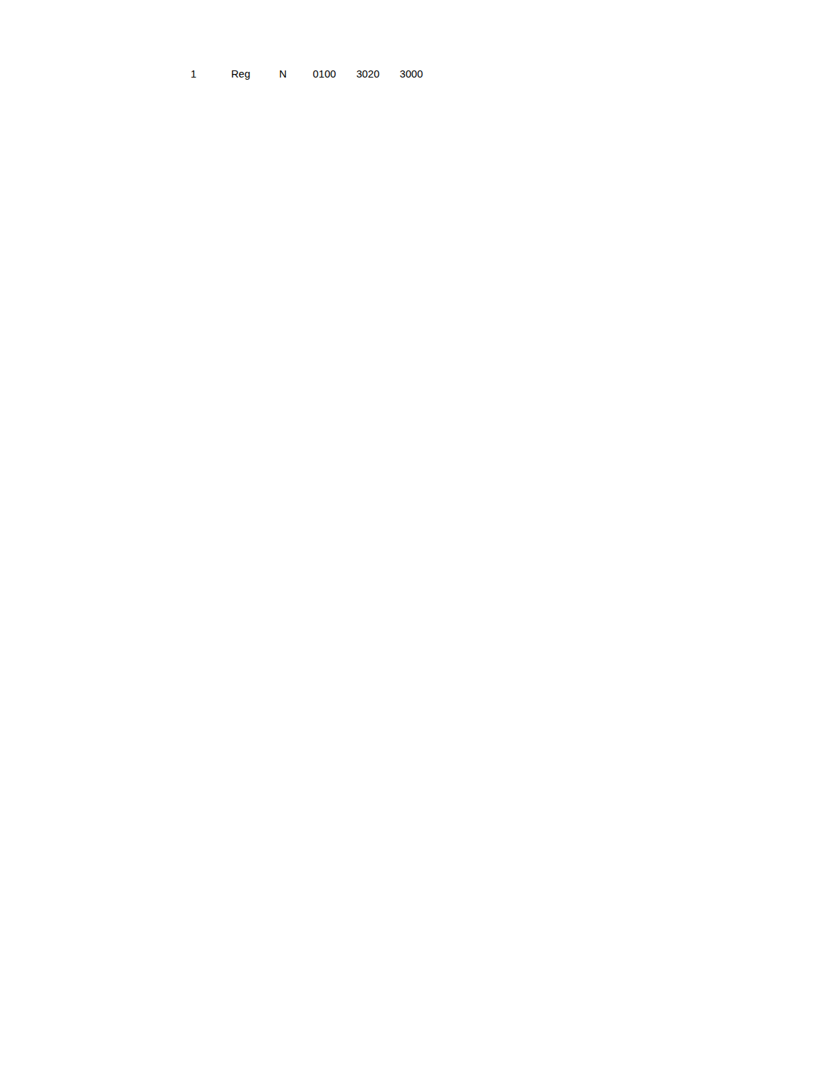1 Reg N 0100 3020 3000